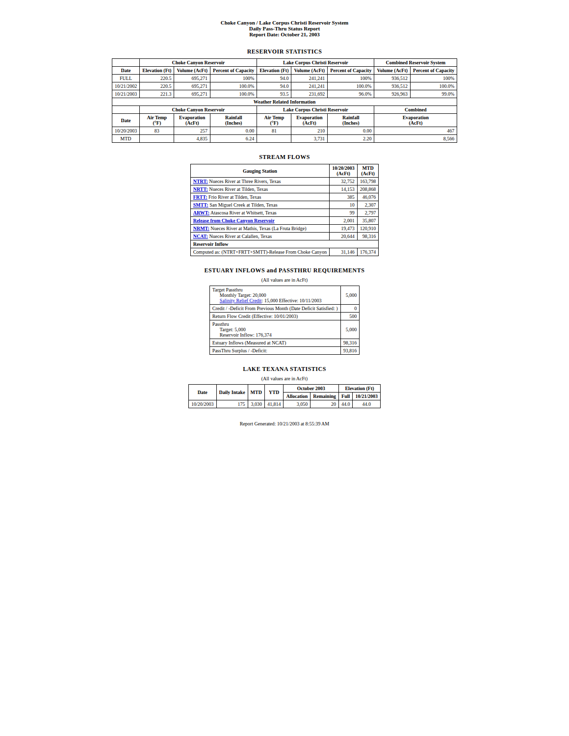Choke Canyon / Lake Corpus Christi Reservoir System
Daily Pass-Thru Status Report
Report Date: October 21, 2003
RESERVOIR STATISTICS
| | Choke Canyon Reservoir | Lake Corpus Christi Reservoir | Combined Reservoir System |
| --- | --- | --- | --- |
| Date | Elevation (Ft) | Volume (AcFt) | Percent of Capacity | Elevation (Ft) | Volume (AcFt) | Percent of Capacity | Volume (AcFt) | Percent of Capacity |
| FULL | 220.5 | 695,271 | 100% | 94.0 | 241,241 | 100% | 936,512 | 100% |
| 10/21/2002 | 220.5 | 695,271 | 100.0% | 94.0 | 241,241 | 100.0% | 936,512 | 100.0% |
| 10/21/2003 | 221.3 | 695,271 | 100.0% | 93.5 | 231,692 | 96.0% | 926,963 | 99.0% |
| Weather Related Information |
| | Choke Canyon Reservoir | Lake Corpus Christi Reservoir | Combined |
| Date | Air Temp (°F) | Evaporation (AcFt) | Rainfall (Inches) | Air Temp (°F) | Evaporation (AcFt) | Rainfall (Inches) | Evaporation (AcFt) |
| 10/20/2003 | 83 | 257 | 0.00 | 81 | 210 | 0.00 | 467 |
| MTD | | 4,835 | 6.24 | | 3,731 | 2.20 | 8,566 |
STREAM FLOWS
| Gauging Station | 10/20/2003 (AcFt) | MTD (AcFt) |
| --- | --- | --- |
| NTRT: Nueces River at Three Rivers, Texas | 32,752 | 163,798 |
| NRTT: Nueces River at Tilden, Texas | 14,153 | 208,868 |
| FRTT: Frio River at Tilden, Texas | 385 | 46,076 |
| SMTT: San Miguel Creek at Tilden, Texas | 10 | 2,307 |
| ARWT: Atascosa River at Whitsett, Texas | 99 | 2,797 |
| Release from Choke Canyon Reservoir | 2,001 | 35,807 |
| NRMT: Nueces River at Mathis, Texas (La Fruta Bridge) | 19,473 | 120,910 |
| NCAT: Nueces River at Calallen, Texas | 20,644 | 98,316 |
| Reservoir Inflow |
| Computed as: (NTRT+FRTT+SMTT)-Release From Choke Canyon | 31,146 | 176,374 |
ESTUARY INFLOWS and PASSTHRU REQUIREMENTS
(All values are in AcFt)
| Target Passthru Monthly Target: 20,000 Salinity Relief Credit : 15,000 Effective: 10/11/2003 | 5,000 |
| Credit / -Deficit From Previous Month (Date Deficit Satisfied: ) | 0 |
| Return Flow Credit (Effective: 10/01/2003) | 500 |
| Passthru Target: 5,000 Reservoir Inflow: 176,374 | 5,000 |
| Estuary Inflows (Measured at NCAT) | 98,316 |
| PassThru Surplus / -Deficit: | 93,816 |
LAKE TEXANA STATISTICS
(All values are in AcFt)
| Date | Daily Intake | MTD | YTD | October 2003 | Elevation (Ft) |
| --- | --- | --- | --- | --- | --- |
| Allocation | Remaining | Full | 10/21/2003 |
| 10/20/2003 | 175 | 3,030 | 41,814 | 3,050 | 20 | 44.0 | 44.0 |
Report Generated: 10/21/2003 at 8:55:39 AM